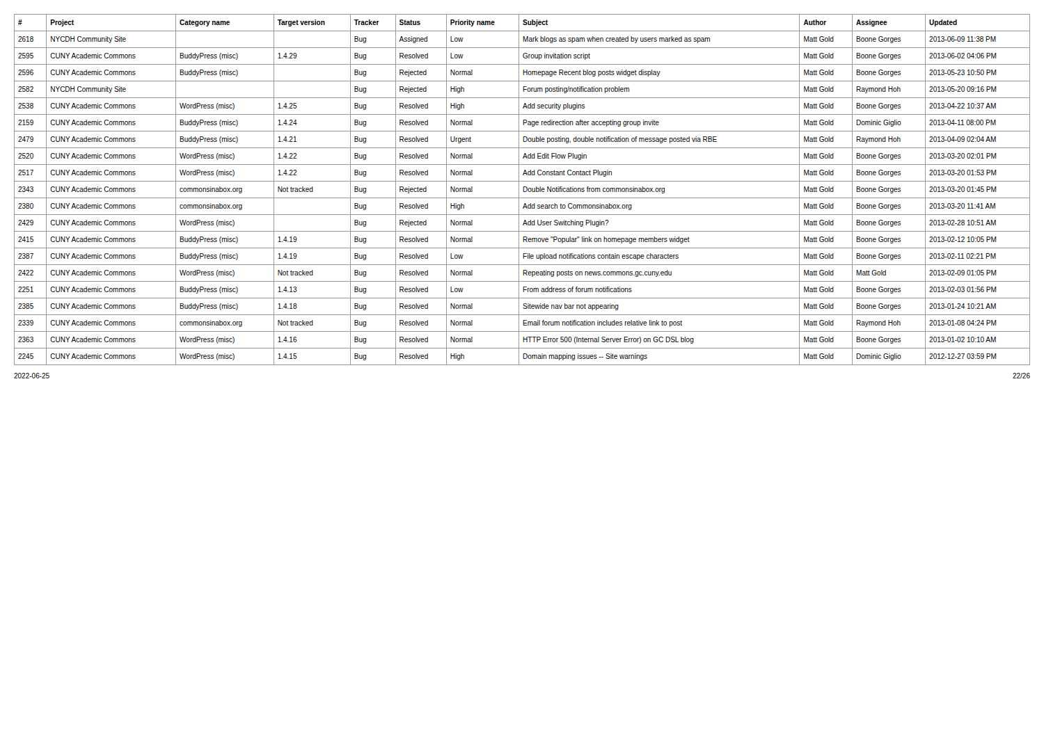| # | Project | Category name | Target version | Tracker | Status | Priority name | Subject | Author | Assignee | Updated |
| --- | --- | --- | --- | --- | --- | --- | --- | --- | --- | --- |
| 2618 | NYCDH Community Site | | | Bug | Assigned | Low | Mark blogs as spam when created by users marked as spam | Matt Gold | Boone Gorges | 2013-06-09 11:38 PM |
| 2595 | CUNY Academic Commons | BuddyPress (misc) | 1.4.29 | Bug | Resolved | Low | Group invitation script | Matt Gold | Boone Gorges | 2013-06-02 04:06 PM |
| 2596 | CUNY Academic Commons | BuddyPress (misc) | | Bug | Rejected | Normal | Homepage Recent blog posts widget display | Matt Gold | Boone Gorges | 2013-05-23 10:50 PM |
| 2582 | NYCDH Community Site | | | Bug | Rejected | High | Forum posting/notification problem | Matt Gold | Raymond Hoh | 2013-05-20 09:16 PM |
| 2538 | CUNY Academic Commons | WordPress (misc) | 1.4.25 | Bug | Resolved | High | Add security plugins | Matt Gold | Boone Gorges | 2013-04-22 10:37 AM |
| 2159 | CUNY Academic Commons | BuddyPress (misc) | 1.4.24 | Bug | Resolved | Normal | Page redirection after accepting group invite | Matt Gold | Dominic Giglio | 2013-04-11 08:00 PM |
| 2479 | CUNY Academic Commons | BuddyPress (misc) | 1.4.21 | Bug | Resolved | Urgent | Double posting, double notification of message posted via RBE | Matt Gold | Raymond Hoh | 2013-04-09 02:04 AM |
| 2520 | CUNY Academic Commons | WordPress (misc) | 1.4.22 | Bug | Resolved | Normal | Add Edit Flow Plugin | Matt Gold | Boone Gorges | 2013-03-20 02:01 PM |
| 2517 | CUNY Academic Commons | WordPress (misc) | 1.4.22 | Bug | Resolved | Normal | Add Constant Contact Plugin | Matt Gold | Boone Gorges | 2013-03-20 01:53 PM |
| 2343 | CUNY Academic Commons | commonsinabox.org | Not tracked | Bug | Rejected | Normal | Double Notifications from commonsinabox.org | Matt Gold | Boone Gorges | 2013-03-20 01:45 PM |
| 2380 | CUNY Academic Commons | commonsinabox.org | | Bug | Resolved | High | Add search to Commonsinabox.org | Matt Gold | Boone Gorges | 2013-03-20 11:41 AM |
| 2429 | CUNY Academic Commons | WordPress (misc) | | Bug | Rejected | Normal | Add User Switching Plugin? | Matt Gold | Boone Gorges | 2013-02-28 10:51 AM |
| 2415 | CUNY Academic Commons | BuddyPress (misc) | 1.4.19 | Bug | Resolved | Normal | Remove "Popular" link on homepage members widget | Matt Gold | Boone Gorges | 2013-02-12 10:05 PM |
| 2387 | CUNY Academic Commons | BuddyPress (misc) | 1.4.19 | Bug | Resolved | Low | File upload notifications contain escape characters | Matt Gold | Boone Gorges | 2013-02-11 02:21 PM |
| 2422 | CUNY Academic Commons | WordPress (misc) | Not tracked | Bug | Resolved | Normal | Repeating posts on news.commons.gc.cuny.edu | Matt Gold | Matt Gold | 2013-02-09 01:05 PM |
| 2251 | CUNY Academic Commons | BuddyPress (misc) | 1.4.13 | Bug | Resolved | Low | From address of forum notifications | Matt Gold | Boone Gorges | 2013-02-03 01:56 PM |
| 2385 | CUNY Academic Commons | BuddyPress (misc) | 1.4.18 | Bug | Resolved | Normal | Sitewide nav bar not appearing | Matt Gold | Boone Gorges | 2013-01-24 10:21 AM |
| 2339 | CUNY Academic Commons | commonsinabox.org | Not tracked | Bug | Resolved | Normal | Email forum notification includes relative link to post | Matt Gold | Raymond Hoh | 2013-01-08 04:24 PM |
| 2363 | CUNY Academic Commons | WordPress (misc) | 1.4.16 | Bug | Resolved | Normal | HTTP Error 500 (Internal Server Error) on GC DSL blog | Matt Gold | Boone Gorges | 2013-01-02 10:10 AM |
| 2245 | CUNY Academic Commons | WordPress (misc) | 1.4.15 | Bug | Resolved | High | Domain mapping issues -- Site warnings | Matt Gold | Dominic Giglio | 2012-12-27 03:59 PM |
2022-06-25 22/26